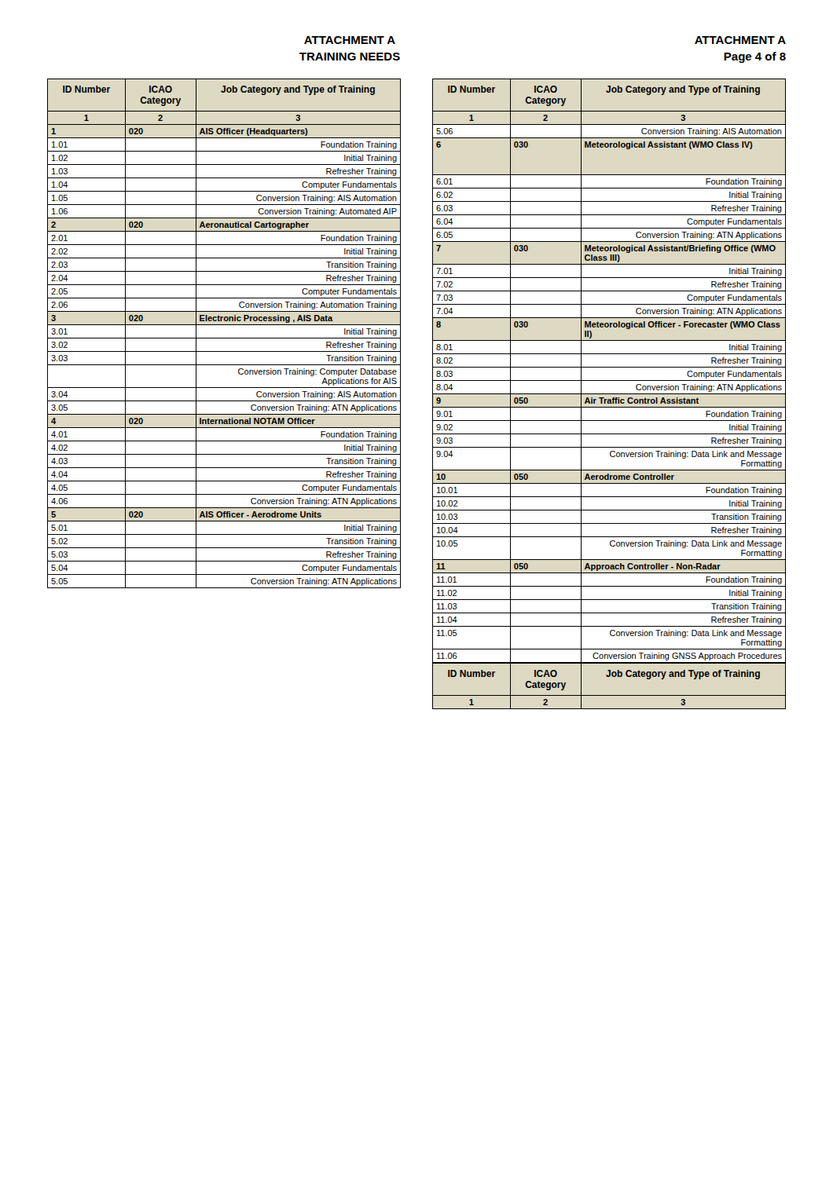ATTACHMENT A
TRAINING NEEDS
ATTACHMENT A
Page 4 of 8
| ID Number | ICAO Category | Job Category and Type of Training |
| --- | --- | --- |
| 1 | 2 | 3 |
| 1 | 020 | AIS Officer (Headquarters) |
| 1.01 | | Foundation Training |
| 1.02 | | Initial Training |
| 1.03 | | Refresher Training |
| 1.04 | | Computer Fundamentals |
| 1.05 | | Conversion Training: AIS Automation |
| 1.06 | | Conversion Training: Automated AIP |
| 2 | 020 | Aeronautical Cartographer |
| 2.01 | | Foundation Training |
| 2.02 | | Initial Training |
| 2.03 | | Transition Training |
| 2.04 | | Refresher Training |
| 2.05 | | Computer Fundamentals |
| 2.06 | | Conversion Training: Automation Training |
| 3 | 020 | Electronic Processing , AIS Data |
| 3.01 | | Initial Training |
| 3.02 | | Refresher Training |
| 3.03 | | Transition Training |
| | | Conversion Training: Computer Database Applications for AIS |
| 3.04 | | Conversion Training: AIS Automation |
| 3.05 | | Conversion Training: ATN Applications |
| 4 | 020 | International NOTAM Officer |
| 4.01 | | Foundation Training |
| 4.02 | | Initial Training |
| 4.03 | | Transition Training |
| 4.04 | | Refresher Training |
| 4.05 | | Computer Fundamentals |
| 4.06 | | Conversion Training: ATN Applications |
| 5 | 020 | AIS Officer - Aerodrome Units |
| 5.01 | | Initial Training |
| 5.02 | | Transition Training |
| 5.03 | | Refresher Training |
| 5.04 | | Computer Fundamentals |
| 5.05 | | Conversion Training: ATN Applications |
| ID Number | ICAO Category | Job Category and Type of Training |
| --- | --- | --- |
| 1 | 2 | 3 |
| 5.06 | | Conversion Training: AIS Automation |
| 6 | 030 | Meteorological Assistant (WMO Class IV) |
| 6.01 | | Foundation Training |
| 6.02 | | Initial Training |
| 6.03 | | Refresher Training |
| 6.04 | | Computer Fundamentals |
| 6.05 | | Conversion Training: ATN Applications |
| 7 | 030 | Meteorological Assistant/Briefing Office (WMO Class III) |
| 7.01 | | Initial Training |
| 7.02 | | Refresher Training |
| 7.03 | | Computer Fundamentals |
| 7.04 | | Conversion Training: ATN Applications |
| 8 | 030 | Meteorological Officer - Forecaster (WMO Class II) |
| 8.01 | | Initial Training |
| 8.02 | | Refresher Training |
| 8.03 | | Computer Fundamentals |
| 8.04 | | Conversion Training: ATN Applications |
| 9 | 050 | Air Traffic Control Assistant |
| 9.01 | | Foundation Training |
| 9.02 | | Initial Training |
| 9.03 | | Refresher Training |
| 9.04 | | Conversion Training: Data Link and Message Formatting |
| 10 | 050 | Aerodrome Controller |
| 10.01 | | Foundation Training |
| 10.02 | | Initial Training |
| 10.03 | | Transition Training |
| 10.04 | | Refresher Training |
| 10.05 | | Conversion Training: Data Link and Message Formatting |
| 11 | 050 | Approach Controller - Non-Radar |
| 11.01 | | Foundation Training |
| 11.02 | | Initial Training |
| 11.03 | | Transition Training |
| 11.04 | | Refresher Training |
| 11.05 | | Conversion Training: Data Link and Message Formatting |
| 11.06 | | Conversion Training GNSS Approach Procedures |
| ID Number | ICAO Category | Job Category and Type of Training |
| --- | --- | --- |
| 1 | 2 | 3 |